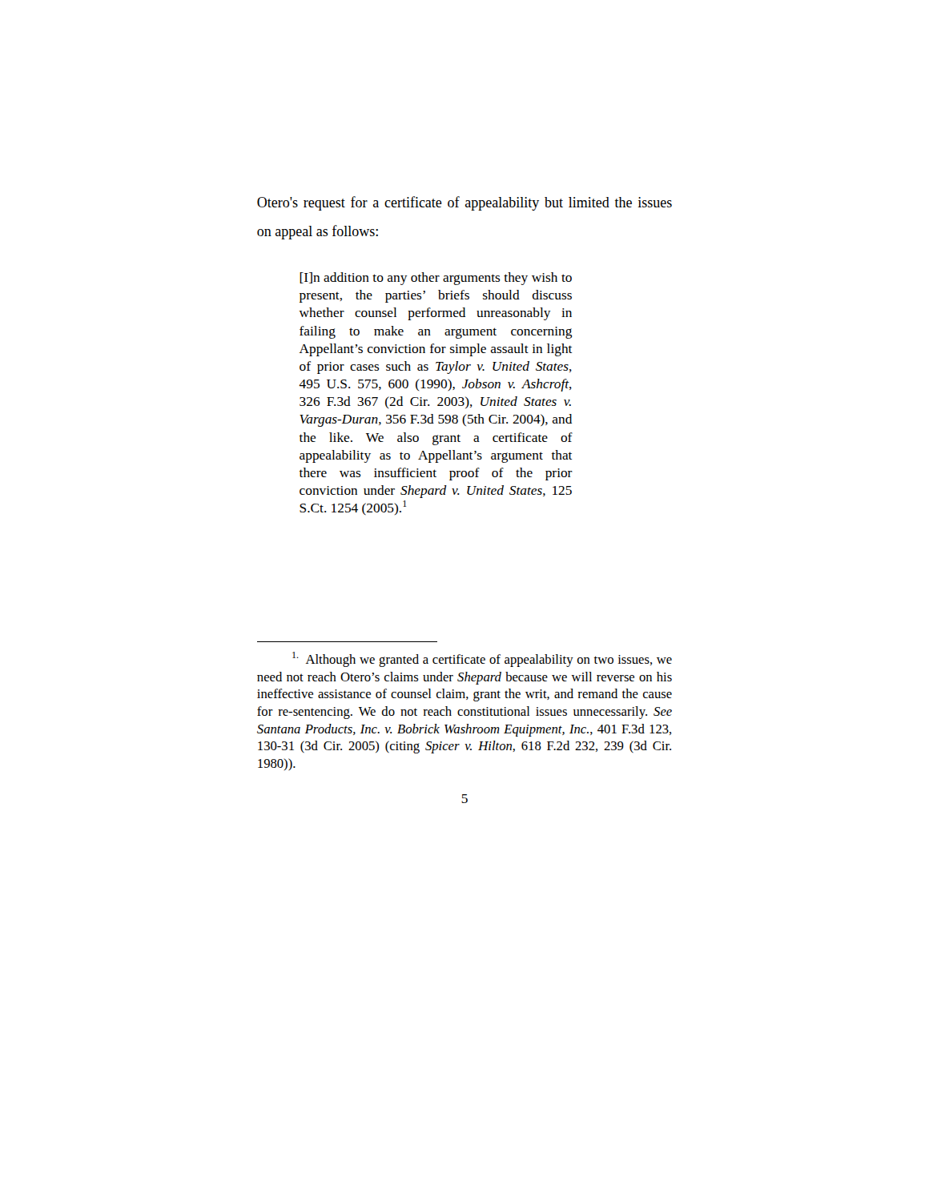Otero's request for a certificate of appealability but limited the issues on appeal as follows:
[I]n addition to any other arguments they wish to present, the parties’ briefs should discuss whether counsel performed unreasonably in failing to make an argument concerning Appellant’s conviction for simple assault in light of prior cases such as Taylor v. United States, 495 U.S. 575, 600 (1990), Jobson v. Ashcroft, 326 F.3d 367 (2d Cir. 2003), United States v. Vargas-Duran, 356 F.3d 598 (5th Cir. 2004), and the like. We also grant a certificate of appealability as to Appellant’s argument that there was insufficient proof of the prior conviction under Shepard v. United States, 125 S.Ct. 1254 (2005).1
1. Although we granted a certificate of appealability on two issues, we need not reach Otero’s claims under Shepard because we will reverse on his ineffective assistance of counsel claim, grant the writ, and remand the cause for re-sentencing. We do not reach constitutional issues unnecessarily. See Santana Products, Inc. v. Bobrick Washroom Equipment, Inc., 401 F.3d 123, 130-31 (3d Cir. 2005) (citing Spicer v. Hilton, 618 F.2d 232, 239 (3d Cir. 1980)).
5